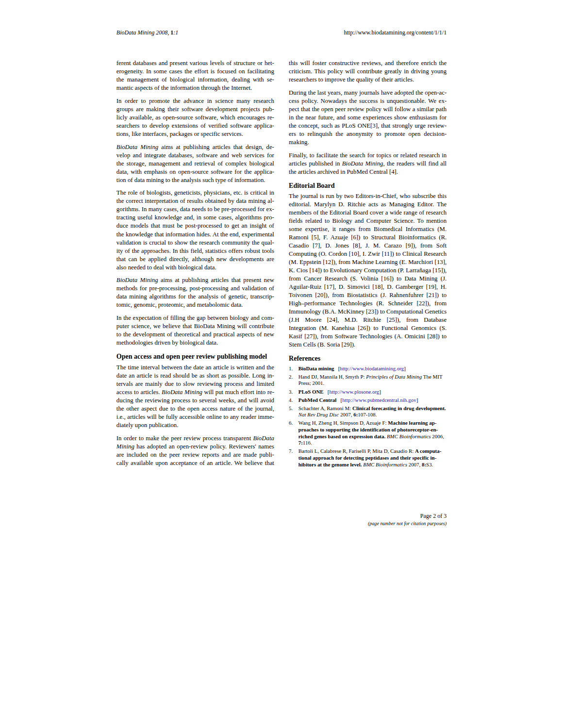BioData Mining 2008, 1:1
http://www.biodatamining.org/content/1/1/1
ferent databases and present various levels of structure or heterogeneity. In some cases the effort is focused on facilitating the management of biological information, dealing with semantic aspects of the information through the Internet.
In order to promote the advance in science many research groups are making their software development projects publicly available, as open-source software, which encourages researchers to develop extensions of verified software applications, like interfaces, packages or specific services.
BioData Mining aims at publishing articles that design, develop and integrate databases, software and web services for the storage, management and retrieval of complex biological data, with emphasis on open-source software for the application of data mining to the analysis such type of information.
The role of biologists, geneticists, physicians, etc. is critical in the correct interpretation of results obtained by data mining algorithms. In many cases, data needs to be pre-processed for extracting useful knowledge and, in some cases, algorithms produce models that must be post-processed to get an insight of the knowledge that information hides. At the end, experimental validation is crucial to show the research community the quality of the approaches. In this field, statistics offers robust tools that can be applied directly, although new developments are also needed to deal with biological data.
BioData Mining aims at publishing articles that present new methods for pre-processing, post-processing and validation of data mining algorithms for the analysis of genetic, transcriptomic, genomic, proteomic, and metabolomic data.
In the expectation of filling the gap between biology and computer science, we believe that BioData Mining will contribute to the development of theoretical and practical aspects of new methodologies driven by biological data.
Open access and open peer review publishing model
The time interval between the date an article is written and the date an article is read should be as short as possible. Long intervals are mainly due to slow reviewing process and limited access to articles. BioData Mining will put much effort into reducing the reviewing process to several weeks, and will avoid the other aspect due to the open access nature of the journal, i.e., articles will be fully accessible online to any reader immediately upon publication.
In order to make the peer review process transparent BioData Mining has adopted an open-review policy. Reviewers' names are included on the peer review reports and are made publically available upon acceptance of an article. We believe that this will foster constructive reviews, and therefore enrich the criticism. This policy will contribute greatly in driving young researchers to improve the quality of their articles.
During the last years, many journals have adopted the open-access policy. Nowadays the success is unquestionable. We expect that the open peer review policy will follow a similar path in the near future, and some experiences show enthusiasm for the concept, such as PLoS ONE[3], that strongly urge reviewers to relinquish the anonymity to promote open decision-making.
Finally, to facilitate the search for topics or related research in articles published in BioData Mining, the readers will find all the articles archived in PubMed Central [4].
Editorial Board
The journal is run by two Editors-in-Chief, who subscribe this editorial. Marylyn D. Ritchie acts as Managing Editor. The members of the Editorial Board cover a wide range of research fields related to Biology and Computer Science. To mention some expertise, it ranges from Biomedical Informatics (M. Ramoni [5], F. Azuaje [6]) to Structural Bioinformatics (R. Casadio [7], D. Jones [8], J. M. Carazo [9]), from Soft Computing (O. Cordon [10], I. Zwir [11]) to Clinical Research (M. Eppstein [12]), from Machine Learning (E. Marchiori [13], K. Cios [14]) to Evolutionary Computation (P. Larrañaga [15]), from Cancer Research (S. Volinia [16]) to Data Mining (J. Aguilar-Ruiz [17], D. Simovici [18], D. Gamberger [19], H. Toivonen [20]), from Biostatistics (J. Rahnenfuhrer [21]) to High–performance Technologies (R. Schneider [22]), from Immunology (B.A. McKinney [23]) to Computational Genetics (J.H Moore [24], M.D. Ritchie [25]), from Database Integration (M. Kanehisa [26]) to Functional Genomics (S. Kasif [27]), from Software Technologies (A. Omicini [28]) to Stem Cells (B. Soria [29]).
References
1. BioData mining [http://www.biodatamining.org]
2. Hand DJ, Mannila H, Smyth P: Principles of Data Mining The MIT Press; 2001.
3. PLoS ONE [http://www.plosone.org]
4. PubMed Central [http://www.pubmedcentral.nih.gov]
5. Schachter A, Ramoni M: Clinical forecasting in drug development. Nat Rev Drug Disc 2007, 6: 107-108.
6. Wang H, Zheng H, Simpson D, Azuaje F: Machine learning approaches to supporting the identification of photoreceptor-enriched genes based on expression data. BMC Bioinformatics 2006, 7: 116.
7. Bartoli L, Calabrese R, Fariselli P, Mita D, Casadio R: A computational approach for detecting peptidases and their specific inhibitors at the genome level. BMC Bioinformatics 2007, 8: S3.
Page 2 of 3
(page number not for citation purposes)